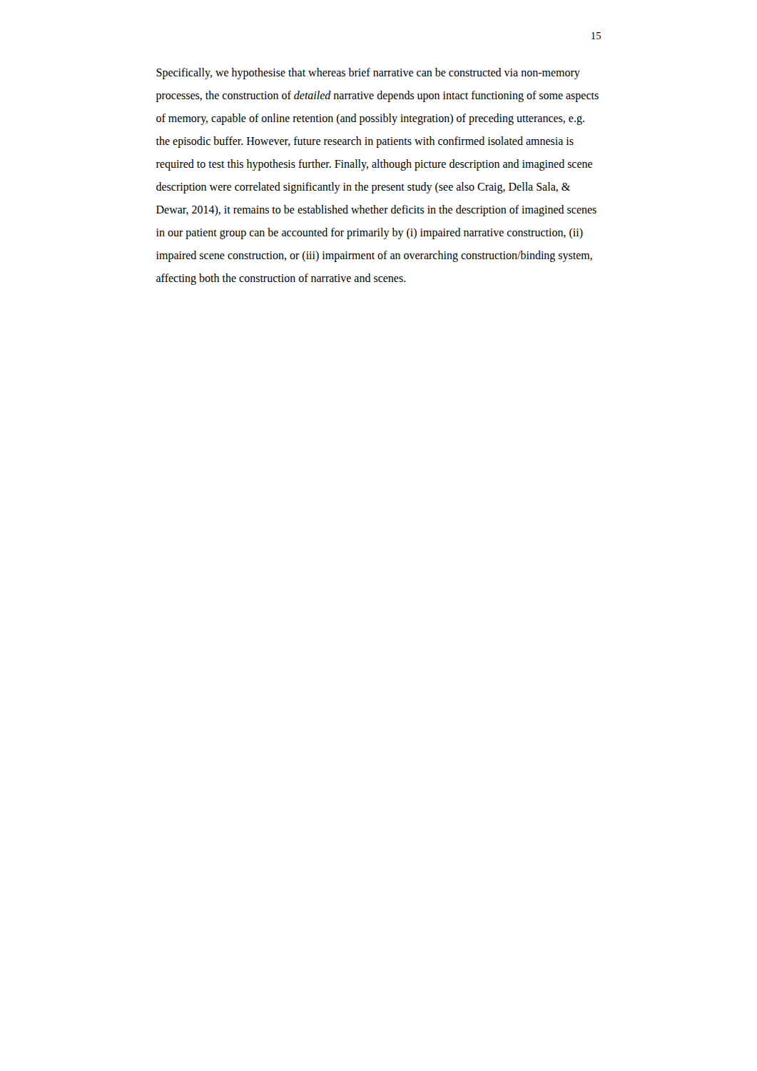15
Specifically, we hypothesise that whereas brief narrative can be constructed via non-memory processes, the construction of detailed narrative depends upon intact functioning of some aspects of memory, capable of online retention (and possibly integration) of preceding utterances, e.g. the episodic buffer. However, future research in patients with confirmed isolated amnesia is required to test this hypothesis further. Finally, although picture description and imagined scene description were correlated significantly in the present study (see also Craig, Della Sala, & Dewar, 2014), it remains to be established whether deficits in the description of imagined scenes in our patient group can be accounted for primarily by (i) impaired narrative construction, (ii) impaired scene construction, or (iii) impairment of an overarching construction/binding system, affecting both the construction of narrative and scenes.